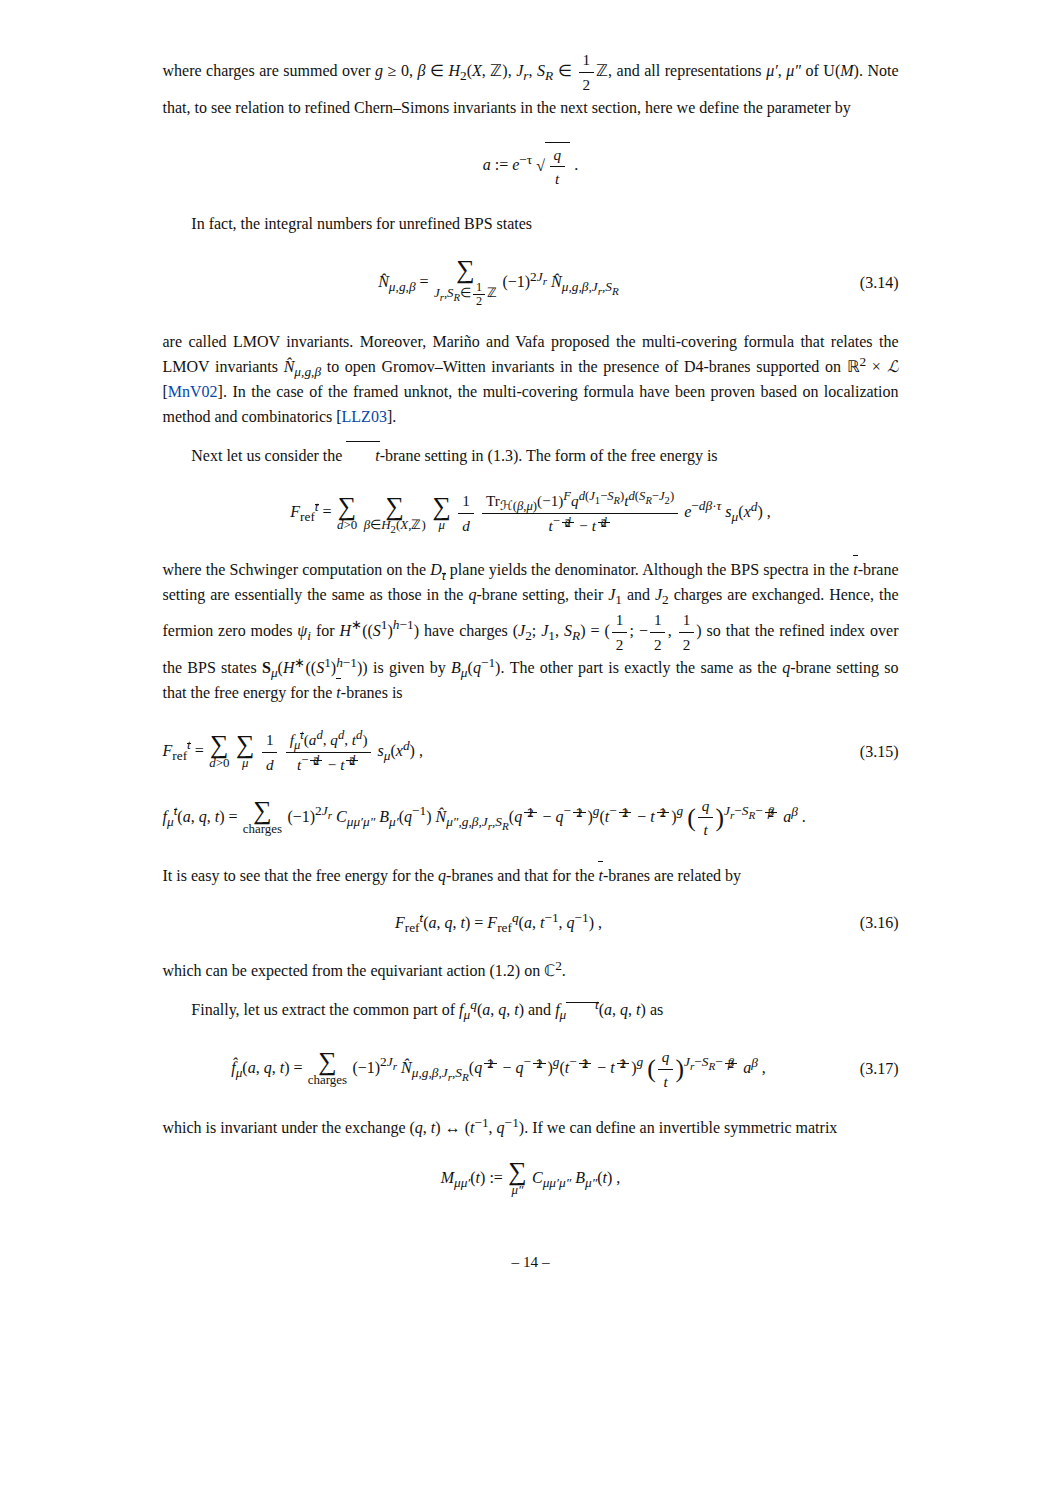where charges are summed over g ≥ 0, β ∈ H2(X, ℤ), Jr, SR ∈ 12 ℤ, and all representations μ′, μ″ of U(M). Note that, to see relation to refined Chern–Simons invariants in the next section, here we define the parameter by
a := e−τ √qt .
In fact, the integral numbers for unrefined BPS states
N̂μ,g,β = ∑Jr,SR∈12 ℤ (−1)2Jr N̂μ,g,β,Jr,SR
(3.14)
are called LMOV invariants. Moreover, Mariño and Vafa proposed the multi-covering formula that relates the LMOV invariants N̂μ,g,β to open Gromov–Witten invariants in the presence of D4-branes supported on ℝ2 × ℒ [MnV02]. In the case of the framed unknot, the multi-covering formula have been proven based on localization method and combinatorics [LLZ03].
Next let us consider the t-brane setting in (1.3). The form of the free energy is
Freft = ∑d>0 ∑β∈H2(X,ℤ) ∑μ 1 d Trℋ(β,μ)(−1)Fqd(J1−SR)td(SR−J2) t−d 2 − td 2 e−dβ·τ sμ(xd) ,
where the Schwinger computation on the Dt plane yields the denominator. Although the BPS spectra in the t-brane setting are essentially the same as those in the q-brane setting, their J1 and J2 charges are exchanged. Hence, the fermion zero modes ψi for H∗((S1)h−1) have charges (J2; J1, SR) = (12; −12, 12) so that the refined index over the BPS states Sμ(H∗((S1)h−1)) is given by Bμ(q−1). The other part is exactly the same as the q-brane setting so that the free energy for the t-branes is
Freft = ∑d>0 ∑μ 1 d fμt(ad, qd, td) t−d 2 − td 2 sμ(xd) ,
(3.15)
fμt(a, q, t) = ∑charges (−1)2Jr Cμμ′μ″ Bμ′(q−1) N̂μ″,g,β,Jr,SR(q12 − q−12)g(t−12 − t12)g (qt)Jr−SR−β 2 aβ .
It is easy to see that the free energy for the q-branes and that for the t-branes are related by
Freft(a, q, t) = Frefq(a, t−1, q−1) ,
(3.16)
which can be expected from the equivariant action (1.2) on ℂ2.
Finally, let us extract the common part of fμq(a, q, t) and fμt(a, q, t) as
f̂μ(a, q, t) = ∑charges (−1)2Jr N̂μ,g,β,Jr,SR(q12 − q−12)g(t−12 − t12)g (qt)Jr−SR−β 2 aβ ,
(3.17)
which is invariant under the exchange (q, t) ↔ (t−1, q−1). If we can define an invertible symmetric matrix
Mμμ′(t) := ∑μ″ Cμμ′μ″ Bμ″(t) ,
– 14 –